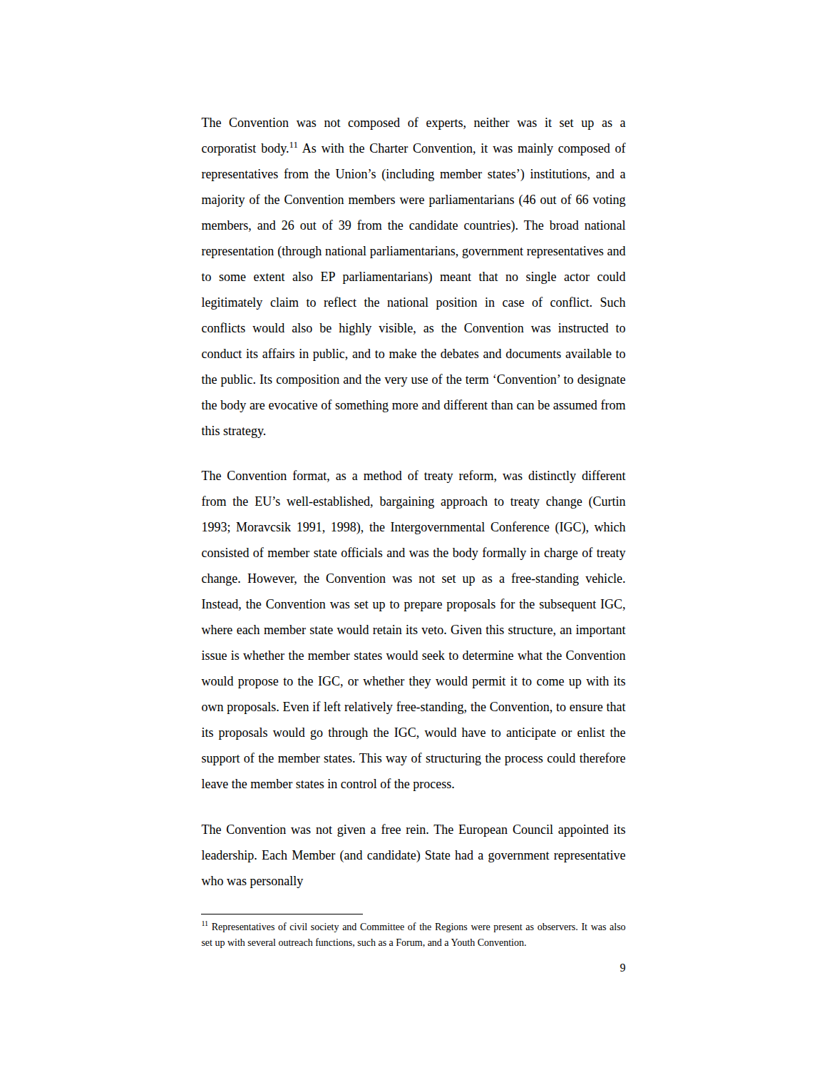The Convention was not composed of experts, neither was it set up as a corporatist body.11 As with the Charter Convention, it was mainly composed of representatives from the Union’s (including member states’) institutions, and a majority of the Convention members were parliamentarians (46 out of 66 voting members, and 26 out of 39 from the candidate countries). The broad national representation (through national parliamentarians, government representatives and to some extent also EP parliamentarians) meant that no single actor could legitimately claim to reflect the national position in case of conflict. Such conflicts would also be highly visible, as the Convention was instructed to conduct its affairs in public, and to make the debates and documents available to the public. Its composition and the very use of the term ‘Convention’ to designate the body are evocative of something more and different than can be assumed from this strategy.
The Convention format, as a method of treaty reform, was distinctly different from the EU’s well-established, bargaining approach to treaty change (Curtin 1993; Moravcsik 1991, 1998), the Intergovernmental Conference (IGC), which consisted of member state officials and was the body formally in charge of treaty change. However, the Convention was not set up as a free-standing vehicle. Instead, the Convention was set up to prepare proposals for the subsequent IGC, where each member state would retain its veto. Given this structure, an important issue is whether the member states would seek to determine what the Convention would propose to the IGC, or whether they would permit it to come up with its own proposals. Even if left relatively free-standing, the Convention, to ensure that its proposals would go through the IGC, would have to anticipate or enlist the support of the member states. This way of structuring the process could therefore leave the member states in control of the process.
The Convention was not given a free rein. The European Council appointed its leadership. Each Member (and candidate) State had a government representative who was personally
11 Representatives of civil society and Committee of the Regions were present as observers. It was also set up with several outreach functions, such as a Forum, and a Youth Convention.
9